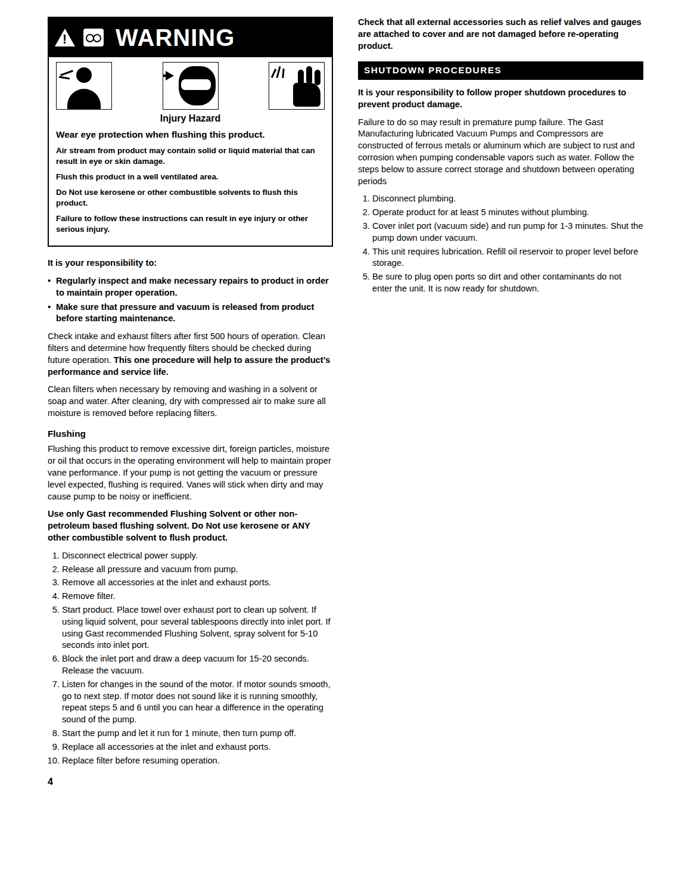WARNING
Injury Hazard
Wear eye protection when flushing this product.
Air stream from product may contain solid or liquid material that can result in eye or skin damage.
Flush this product in a well ventilated area.
Do Not use kerosene or other combustible solvents to flush this product.
Failure to follow these instructions can result in eye injury or other serious injury.
It is your responsibility to:
Regularly inspect and make necessary repairs to product in order to maintain proper operation.
Make sure that pressure and vacuum is released from product before starting maintenance.
Check intake and exhaust filters after first 500 hours of operation. Clean filters and determine how frequently filters should be checked during future operation. This one procedure will help to assure the product’s performance and service life.
Clean filters when necessary by removing and washing in a solvent or soap and water. After cleaning, dry with compressed air to make sure all moisture is removed before replacing filters.
Flushing
Flushing this product to remove excessive dirt, foreign particles, moisture or oil that occurs in the operating environment will help to maintain proper vane performance. If your pump is not getting the vacuum or pressure level expected, flushing is required. Vanes will stick when dirty and may cause pump to be noisy or inefficient.
Use only Gast recommended Flushing Solvent or other non-petroleum based flushing solvent. Do Not use kerosene or ANY other combustible solvent to flush product.
Disconnect electrical power supply.
Release all pressure and vacuum from pump.
Remove all accessories at the inlet and exhaust ports.
Remove filter.
Start product. Place towel over exhaust port to clean up solvent. If using liquid solvent, pour several tablespoons directly into inlet port. If using Gast recommended Flushing Solvent, spray solvent for 5-10 seconds into inlet port.
Block the inlet port and draw a deep vacuum for 15-20 seconds. Release the vacuum.
Listen for changes in the sound of the motor. If motor sounds smooth, go to next step. If motor does not sound like it is running smoothly, repeat steps 5 and 6 until you can hear a difference in the operating sound of the pump.
Start the pump and let it run for 1 minute, then turn pump off.
Replace all accessories at the inlet and exhaust ports.
Replace filter before resuming operation.
Check that all external accessories such as relief valves and gauges are attached to cover and are not damaged before re-operating product.
SHUTDOWN PROCEDURES
It is your responsibility to follow proper shutdown procedures to prevent product damage.
Failure to do so may result in premature pump failure. The Gast Manufacturing lubricated Vacuum Pumps and Compressors are constructed of ferrous metals or aluminum which are subject to rust and corrosion when pumping condensable vapors such as water. Follow the steps below to assure correct storage and shutdown between operating periods
Disconnect plumbing.
Operate product for at least 5 minutes without plumbing.
Cover inlet port (vacuum side) and run pump for 1-3 minutes. Shut the pump down under vacuum.
This unit requires lubrication. Refill oil reservoir to proper level before storage.
Be sure to plug open ports so dirt and other contaminants do not enter the unit. It is now ready for shutdown.
4